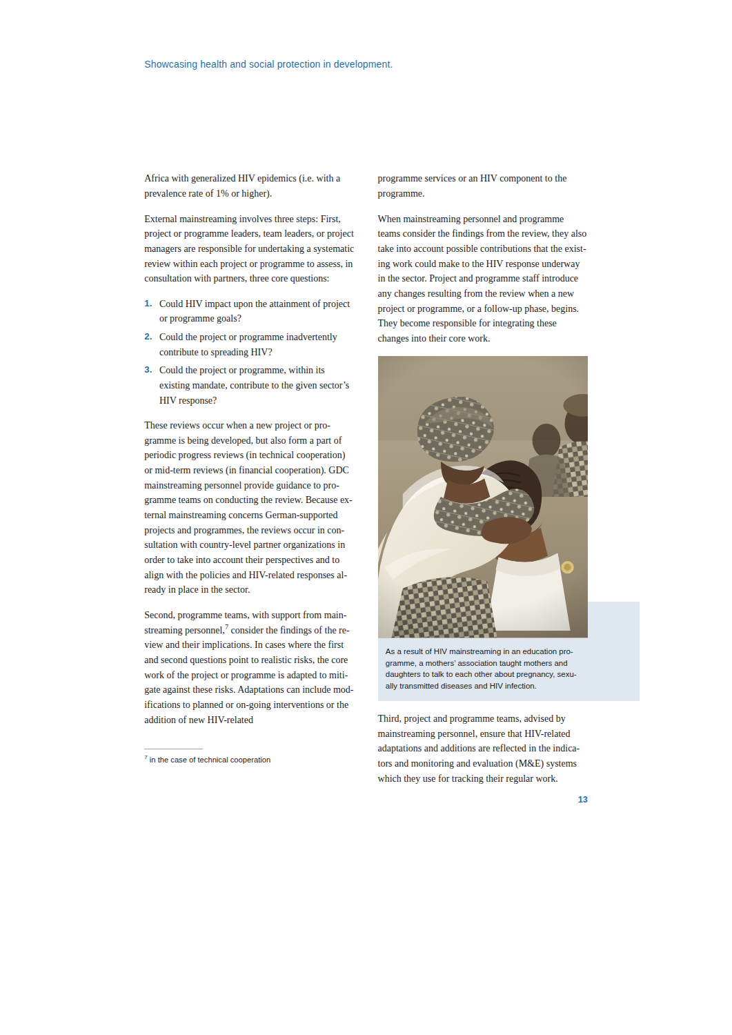Showcasing health and social protection in development.
Africa with generalized HIV epidemics (i.e. with a prevalence rate of 1% or higher).
External mainstreaming involves three steps: First, project or programme leaders, team leaders, or project managers are responsible for undertaking a systematic review within each project or programme to assess, in consultation with partners, three core questions:
Could HIV impact upon the attainment of project or programme goals?
Could the project or programme inadvertently contribute to spreading HIV?
Could the project or programme, within its existing mandate, contribute to the given sector’s HIV response?
These reviews occur when a new project or programme is being developed, but also form a part of periodic progress reviews (in technical cooperation) or mid-term reviews (in financial cooperation). GDC mainstreaming personnel provide guidance to programme teams on conducting the review. Because external mainstreaming concerns German-supported projects and programmes, the reviews occur in consultation with country-level partner organizations in order to take into account their perspectives and to align with the policies and HIV-related responses already in place in the sector.
Second, programme teams, with support from mainstreaming personnel,7 consider the findings of the review and their implications. In cases where the first and second questions point to realistic risks, the core work of the project or programme is adapted to mitigate against these risks. Adaptations can include modifications to planned or on-going interventions or the addition of new HIV-related
7 in the case of technical cooperation
programme services or an HIV component to the programme.
When mainstreaming personnel and programme teams consider the findings from the review, they also take into account possible contributions that the existing work could make to the HIV response underway in the sector. Project and programme staff introduce any changes resulting from the review when a new project or programme, or a follow-up phase, begins. They become responsible for integrating these changes into their core work.
As a result of HIV mainstreaming in an education programme, a mothers’ association taught mothers and daughters to talk to each other about pregnancy, sexually transmitted diseases and HIV infection.
Third, project and programme teams, advised by mainstreaming personnel, ensure that HIV-related adaptations and additions are reflected in the indicators and monitoring and evaluation (M&E) systems which they use for tracking their regular work.
13